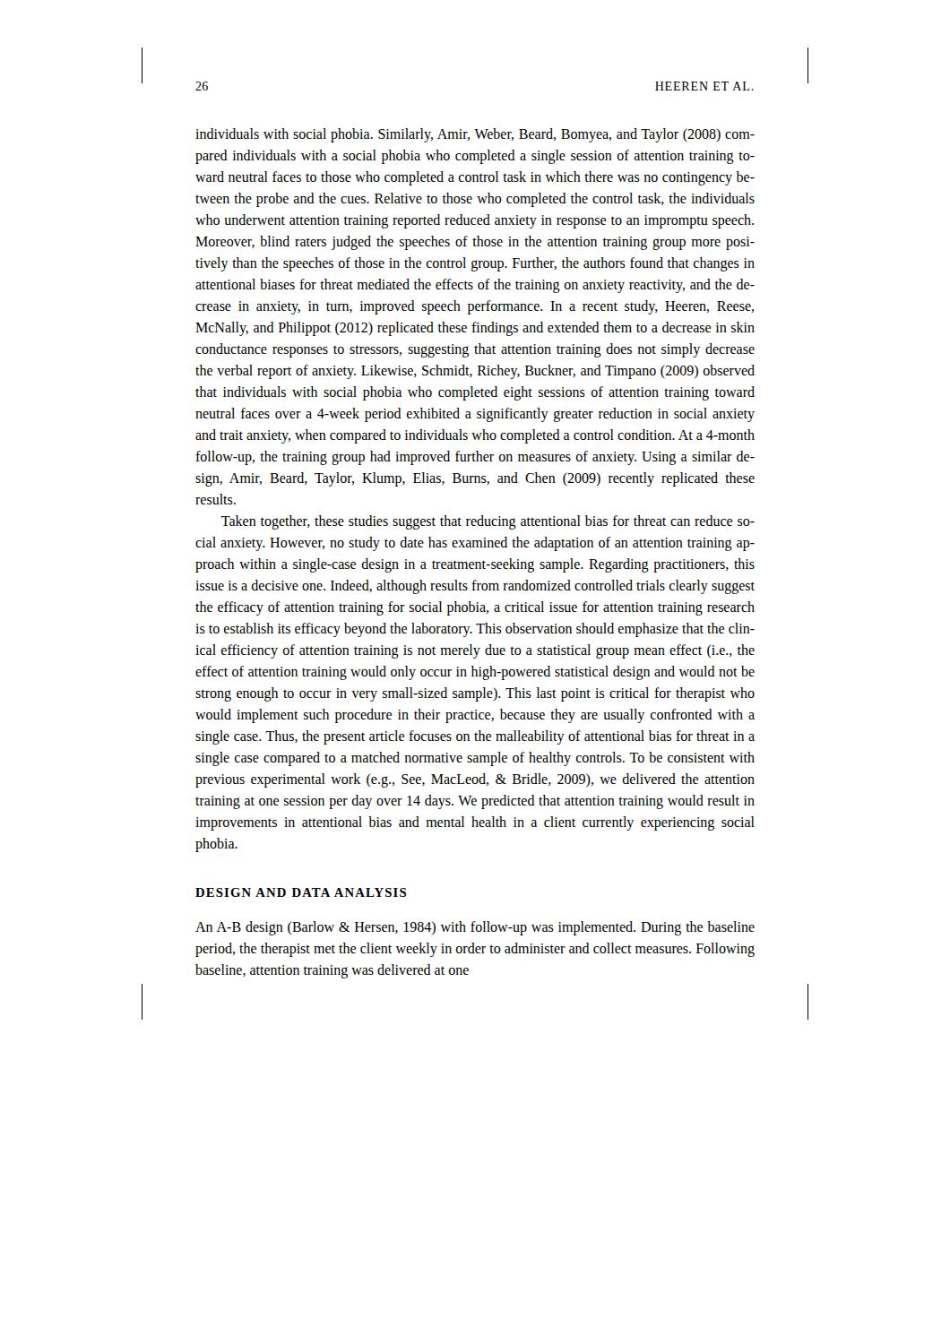26 Heeren et al.
individuals with social phobia. Similarly, Amir, Weber, Beard, Bomyea, and Taylor (2008) compared individuals with a social phobia who completed a single session of attention training toward neutral faces to those who completed a control task in which there was no contingency between the probe and the cues. Relative to those who completed the control task, the individuals who underwent attention training reported reduced anxiety in response to an impromptu speech. Moreover, blind raters judged the speeches of those in the attention training group more positively than the speeches of those in the control group. Further, the authors found that changes in attentional biases for threat mediated the effects of the training on anxiety reactivity, and the decrease in anxiety, in turn, improved speech performance. In a recent study, Heeren, Reese, McNally, and Philippot (2012) replicated these findings and extended them to a decrease in skin conductance responses to stressors, suggesting that attention training does not simply decrease the verbal report of anxiety. Likewise, Schmidt, Richey, Buckner, and Timpano (2009) observed that individuals with social phobia who completed eight sessions of attention training toward neutral faces over a 4-week period exhibited a significantly greater reduction in social anxiety and trait anxiety, when compared to individuals who completed a control condition. At a 4-month follow-up, the training group had improved further on measures of anxiety. Using a similar design, Amir, Beard, Taylor, Klump, Elias, Burns, and Chen (2009) recently replicated these results.
Taken together, these studies suggest that reducing attentional bias for threat can reduce social anxiety. However, no study to date has examined the adaptation of an attention training approach within a single-case design in a treatment-seeking sample. Regarding practitioners, this issue is a decisive one. Indeed, although results from randomized controlled trials clearly suggest the efficacy of attention training for social phobia, a critical issue for attention training research is to establish its efficacy beyond the laboratory. This observation should emphasize that the clinical efficiency of attention training is not merely due to a statistical group mean effect (i.e., the effect of attention training would only occur in high-powered statistical design and would not be strong enough to occur in very small-sized sample). This last point is critical for therapist who would implement such procedure in their practice, because they are usually confronted with a single case. Thus, the present article focuses on the malleability of attentional bias for threat in a single case compared to a matched normative sample of healthy controls. To be consistent with previous experimental work (e.g., See, MacLeod, & Bridle, 2009), we delivered the attention training at one session per day over 14 days. We predicted that attention training would result in improvements in attentional bias and mental health in a client currently experiencing social phobia.
Design and Data Analysis
An A-B design (Barlow & Hersen, 1984) with follow-up was implemented. During the baseline period, the therapist met the client weekly in order to administer and collect measures. Following baseline, attention training was delivered at one